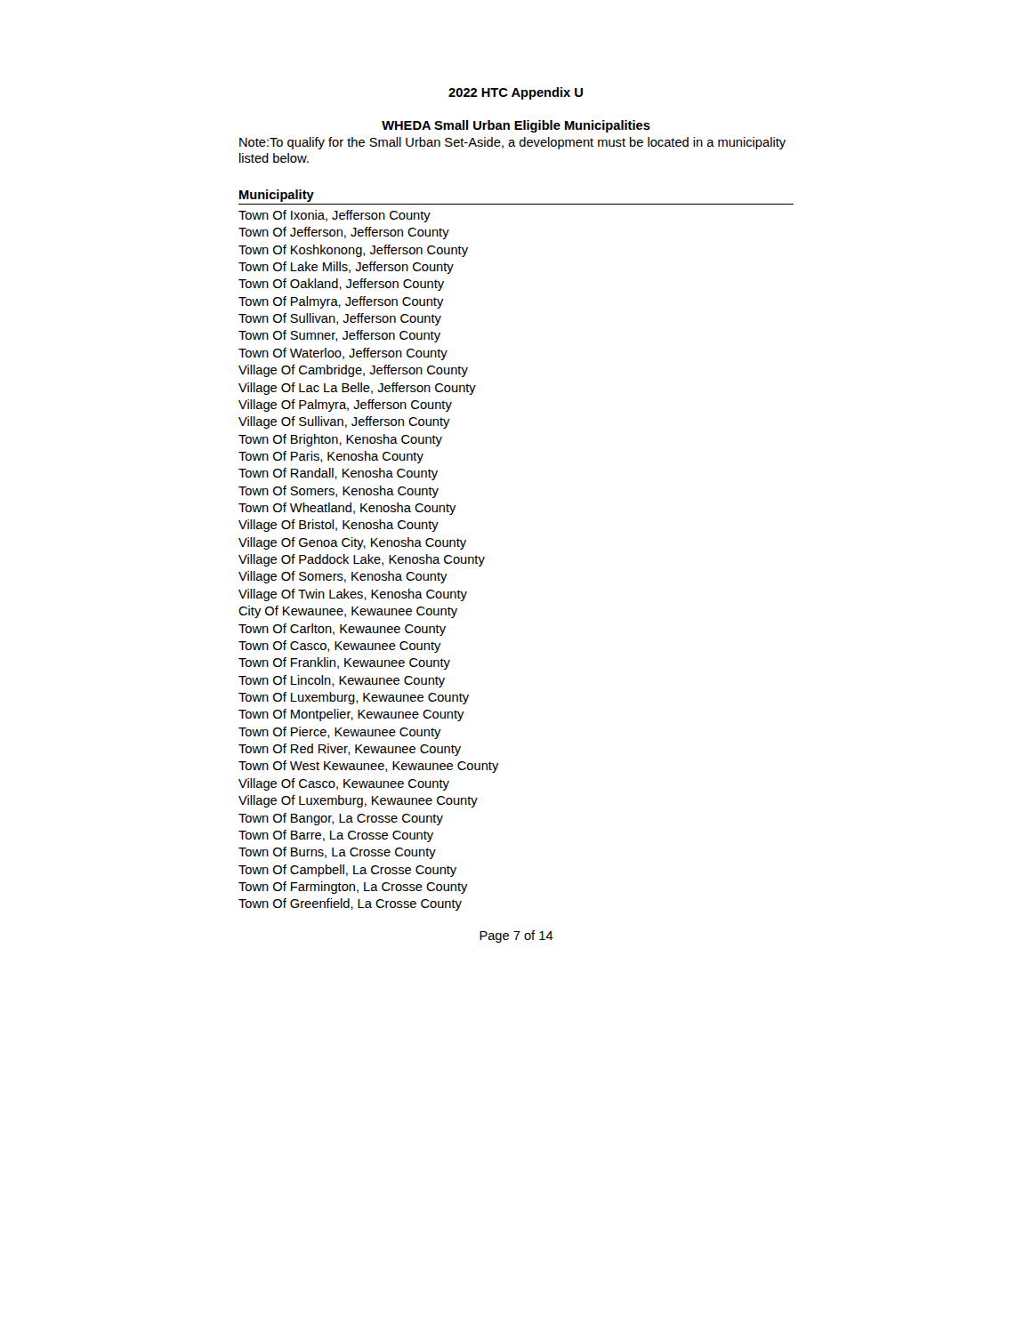2022 HTC Appendix U
WHEDA Small Urban Eligible Municipalities
Note:To qualify for the Small Urban Set-Aside, a development must be located in a municipality listed below.
Municipality
Town Of Ixonia, Jefferson County
Town Of Jefferson, Jefferson County
Town Of Koshkonong, Jefferson County
Town Of Lake Mills, Jefferson County
Town Of Oakland, Jefferson County
Town Of Palmyra, Jefferson County
Town Of Sullivan, Jefferson County
Town Of Sumner, Jefferson County
Town Of Waterloo, Jefferson County
Village Of Cambridge, Jefferson County
Village Of Lac La Belle, Jefferson County
Village Of Palmyra, Jefferson County
Village Of Sullivan, Jefferson County
Town Of Brighton, Kenosha County
Town Of Paris, Kenosha County
Town Of Randall, Kenosha County
Town Of Somers, Kenosha County
Town Of Wheatland, Kenosha County
Village Of Bristol, Kenosha County
Village Of Genoa City, Kenosha County
Village Of Paddock Lake, Kenosha County
Village Of Somers, Kenosha County
Village Of Twin Lakes, Kenosha County
City Of Kewaunee, Kewaunee County
Town Of Carlton, Kewaunee County
Town Of Casco, Kewaunee County
Town Of Franklin, Kewaunee County
Town Of Lincoln, Kewaunee County
Town Of Luxemburg, Kewaunee County
Town Of Montpelier, Kewaunee County
Town Of Pierce, Kewaunee County
Town Of Red River, Kewaunee County
Town Of West Kewaunee, Kewaunee County
Village Of Casco, Kewaunee County
Village Of Luxemburg, Kewaunee County
Town Of Bangor, La Crosse County
Town Of Barre, La Crosse County
Town Of Burns, La Crosse County
Town Of Campbell, La Crosse County
Town Of Farmington, La Crosse County
Town Of Greenfield, La Crosse County
Page 7 of 14